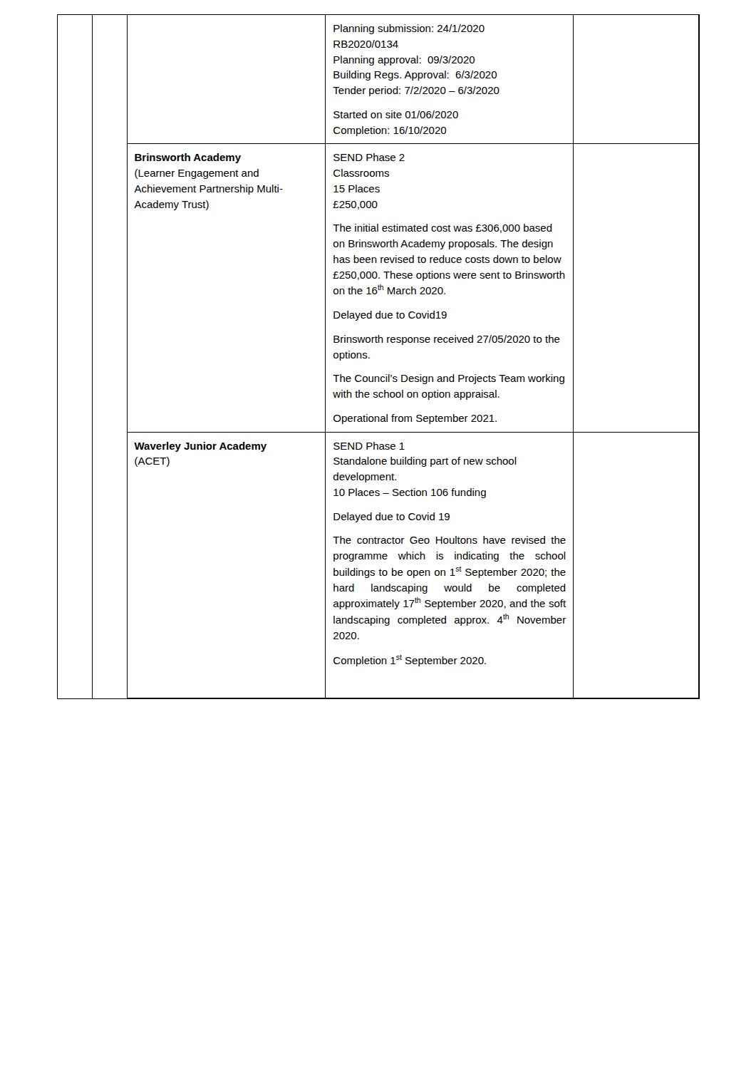| | | | Planning submission: 24/1/2020 RB2020/0134 Planning approval: 09/3/2020 Building Regs. Approval: 6/3/2020 Tender period: 7/2/2020 – 6/3/2020 Started on site 01/06/2020 Completion: 16/10/2020 | |
| | | Brinsworth Academy (Learner Engagement and Achievement Partnership Multi-Academy Trust) | SEND Phase 2 Classrooms 15 Places £250,000 The initial estimated cost was £306,000 based on Brinsworth Academy proposals. The design has been revised to reduce costs down to below £250,000. These options were sent to Brinsworth on the 16 th March 2020. Delayed due to Covid19 Brinsworth response received 27/05/2020 to the options. The Council’s Design and Projects Team working with the school on option appraisal. Operational from September 2021. | |
| | | Waverley Junior Academy (ACET) | SEND Phase 1 Standalone building part of new school development. 10 Places – Section 106 funding Delayed due to Covid 19 The contractor Geo Houltons have revised the programme which is indicating the school buildings to be open on 1 st September 2020; the hard landscaping would be completed approximately 17 th September 2020, and the soft landscaping completed approx. 4 th November 2020. Completion 1 st September 2020. | |